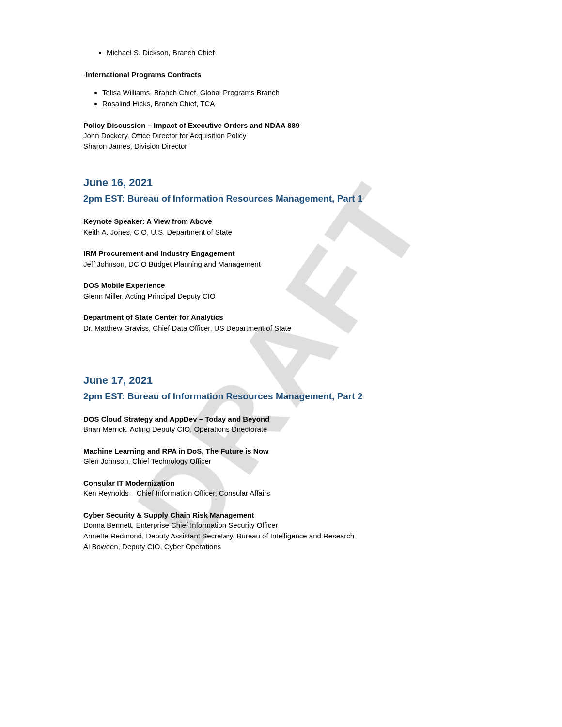DRAFT
Michael S. Dickson, Branch Chief
-International Programs Contracts
Telisa Williams, Branch Chief, Global Programs Branch
Rosalind Hicks, Branch Chief, TCA
Policy Discussion – Impact of Executive Orders and NDAA 889
John Dockery, Office Director for Acquisition Policy
Sharon James, Division Director
June 16, 2021
2pm EST: Bureau of Information Resources Management, Part 1
Keynote Speaker: A View from Above
Keith A. Jones, CIO, U.S. Department of State
IRM Procurement and Industry Engagement
Jeff Johnson, DCIO Budget Planning and Management
DOS Mobile Experience
Glenn Miller, Acting Principal Deputy CIO
Department of State Center for Analytics
Dr. Matthew Graviss, Chief Data Officer, US Department of State
June 17, 2021
2pm EST: Bureau of Information Resources Management, Part 2
DOS Cloud Strategy and AppDev – Today and Beyond
Brian Merrick, Acting Deputy CIO, Operations Directorate
Machine Learning and RPA in DoS, The Future is Now
Glen Johnson, Chief Technology Officer
Consular IT Modernization
Ken Reynolds – Chief Information Officer, Consular Affairs
Cyber Security & Supply Chain Risk Management
Donna Bennett, Enterprise Chief Information Security Officer
Annette Redmond, Deputy Assistant Secretary, Bureau of Intelligence and Research
Al Bowden, Deputy CIO, Cyber Operations